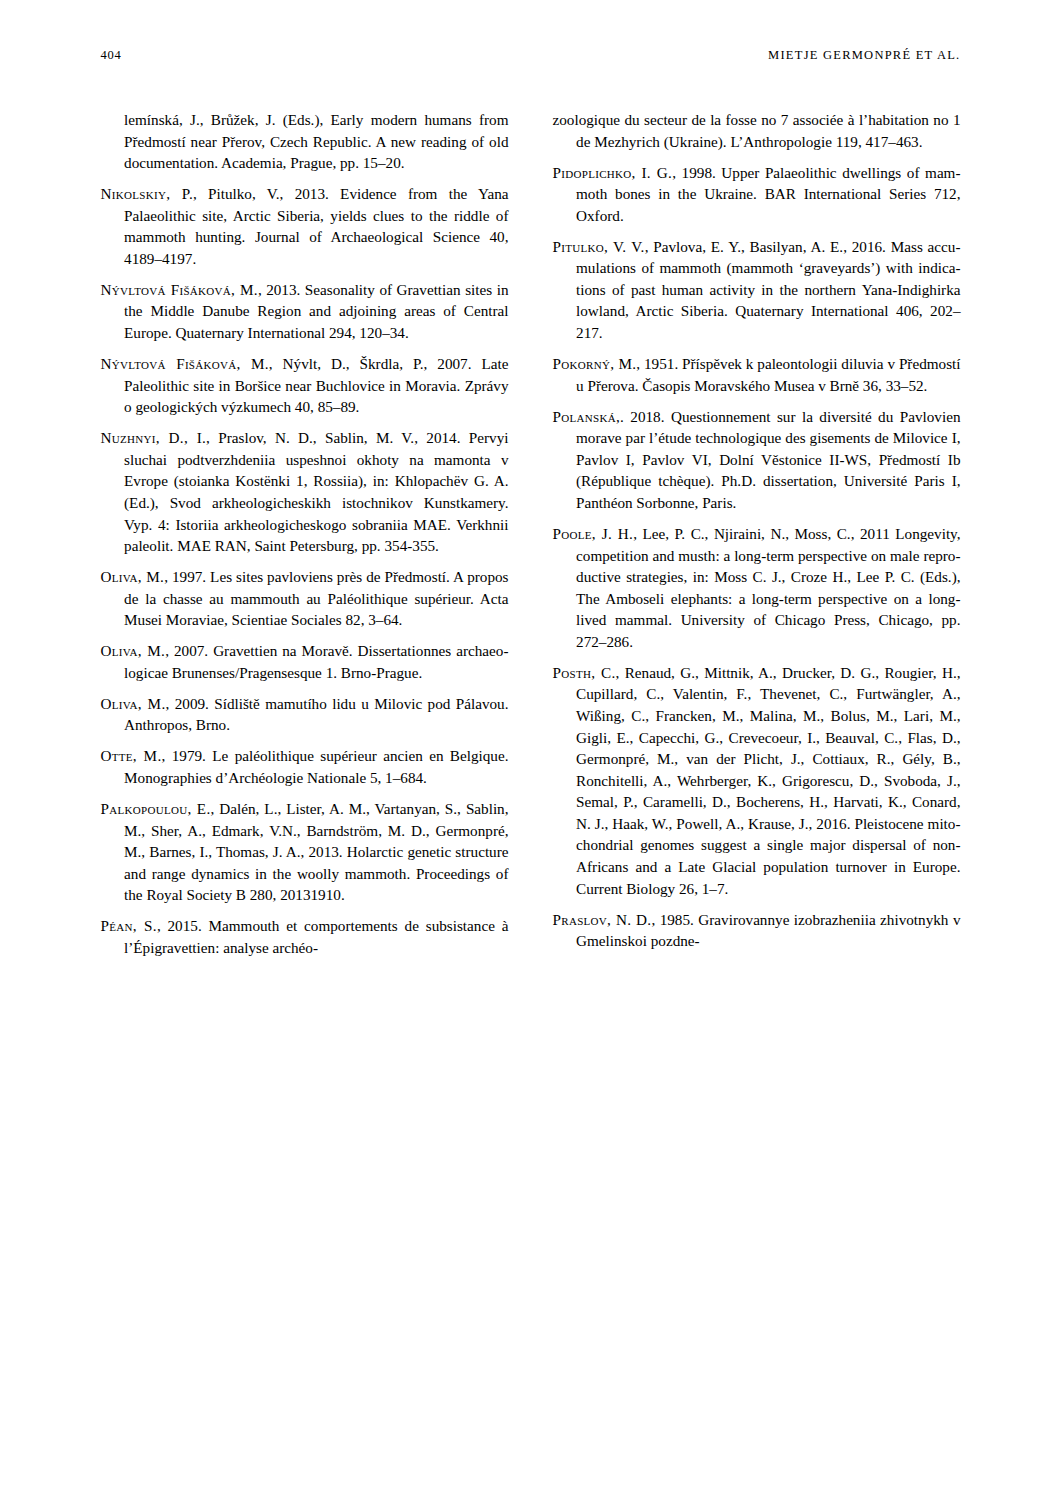404 Mietje Germonpré et al.
lemínská, J., Brůžek, J. (Eds.), Early modern humans from Předmostí near Přerov, Czech Republic. A new reading of old documentation. Academia, Prague, pp. 15–20.
Nikolskiy, P., Pitulko, V., 2013. Evidence from the Yana Palaeolithic site, Arctic Siberia, yields clues to the riddle of mammoth hunting. Journal of Archaeological Science 40, 4189–4197.
Nývltová Fišáková, M., 2013. Seasonality of Gravettian sites in the Middle Danube Region and adjoining areas of Central Europe. Quaternary International 294, 120–34.
Nývltová Fišáková, M., Nývlt, D., Škrdla, P., 2007. Late Paleolithic site in Boršice near Buchlovice in Moravia. Zprávy o geologických výzkumech 40, 85–89.
Nuzhnyi, D., I., Praslov, N. D., Sablin, M. V., 2014. Pervyi sluchai podtverzhdeniia uspeshnoi okhoty na mamonta v Evrope (stoianka Kostënki 1, Rossiia), in: Khlopachëv G. A. (Ed.), Svod arkheologicheskikh istochnikov Kunstkamery. Vyp. 4: Istoriia arkheologicheskogo sobraniia MAE. Verkhnii paleolit. MAE RAN, Saint Petersburg, pp. 354-355.
Oliva, M., 1997. Les sites pavloviens près de Předmostí. A propos de la chasse au mammouth au Paléolithique supérieur. Acta Musei Moraviae, Scientiae Sociales 82, 3–64.
Oliva, M., 2007. Gravettien na Moravě. Dissertationnes archaeologicae Brunenses/Pragensesque 1. Brno-Prague.
Oliva, M., 2009. Sídliště mamutího lidu u Milovic pod Pálavou. Anthropos, Brno.
Otte, M., 1979. Le paléolithique supérieur ancien en Belgique. Monographies d’Archéologie Nationale 5, 1–684.
Palkopoulou, E., Dalén, L., Lister, A. M., Vartanyan, S., Sablin, M., Sher, A., Edmark, V.N., Barndström, M. D., Germonpré, M., Barnes, I., Thomas, J. A., 2013. Holarctic genetic structure and range dynamics in the woolly mammoth. Proceedings of the Royal Society B 280, 20131910.
Péan, S., 2015. Mammouth et comportements de subsistance à l’Épigravettien: analyse archéo-
zoologique du secteur de la fosse no 7 associée à l’habitation no 1 de Mezhyrich (Ukraine). L’Anthropologie 119, 417–463.
Pidoplichko, I. G., 1998. Upper Palaeolithic dwellings of mammoth bones in the Ukraine. BAR International Series 712, Oxford.
Pitulko, V. V., Pavlova, E. Y., Basilyan, A. E., 2016. Mass accumulations of mammoth (mammoth ‘graveyards’) with indications of past human activity in the northern Yana-Indighirka lowland, Arctic Siberia. Quaternary International 406, 202–217.
Pokorný, M., 1951. Příspěvek k paleontologii diluvia v Předmostí u Přerova. Časopis Moravského Musea v Brně 36, 33–52.
Polanská,. 2018. Questionnement sur la diversité du Pavlovien morave par l’étude technologique des gisements de Milovice I, Pavlov I, Pavlov VI, Dolní Věstonice II-WS, Předmostí Ib (République tchèque). Ph.D. dissertation, Université Paris I, Panthéon Sorbonne, Paris.
Poole, J. H., Lee, P. C., Njiraini, N., Moss, C., 2011 Longevity, competition and musth: a long-term perspective on male reproductive strategies, in: Moss C. J., Croze H., Lee P. C. (Eds.), The Amboseli elephants: a long-term perspective on a long-lived mammal. University of Chicago Press, Chicago, pp. 272–286.
Posth, C., Renaud, G., Mittnik, A., Drucker, D. G., Rougier, H., Cupillard, C., Valentin, F., Thevenet, C., Furtwängler, A., Wißing, C., Francken, M., Malina, M., Bolus, M., Lari, M., Gigli, E., Capecchi, G., Crevecoeur, I., Beauval, C., Flas, D., Germonpré, M., van der Plicht, J., Cottiaux, R., Gély, B., Ronchitelli, A., Wehrberger, K., Grigorescu, D., Svoboda, J., Semal, P., Caramelli, D., Bocherens, H., Harvati, K., Conard, N. J., Haak, W., Powell, A., Krause, J., 2016. Pleistocene mitochondrial genomes suggest a single major dispersal of non-Africans and a Late Glacial population turnover in Europe. Current Biology 26, 1–7.
Praslov, N. D., 1985. Gravirovannye izobrazheniia zhivotnykh v Gmelinskoi pozdne-